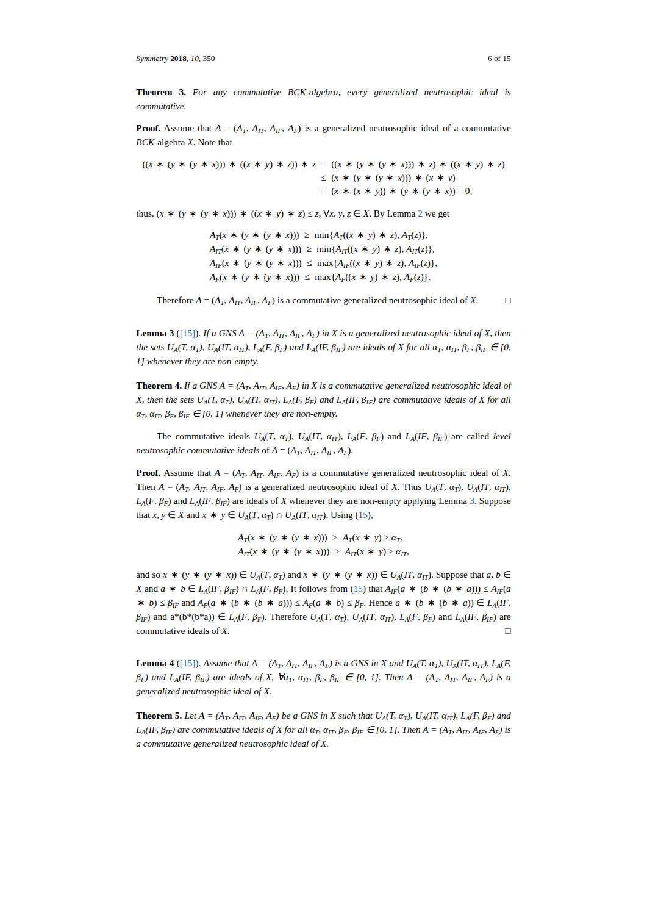Symmetry 2018, 10, 350
6 of 15
Theorem 3. For any commutative BCK-algebra, every generalized neutrosophic ideal is commutative.
Proof. Assume that A = (AT, AIT, AIF, AF) is a generalized neutrosophic ideal of a commutative BCK-algebra X. Note that
((x ∗ (y ∗ (y ∗ x))) ∗ ((x ∗ y) ∗ z)) ∗ z = ((x ∗ (y ∗ (y ∗ x))) ∗ z) ∗ ((x ∗ y) ∗ z) ((x ∗ (y ∗ (y ∗ x))) ∗ ((x ∗ y) ∗ z)) ∗ z ≤ (x ∗ (y ∗ (y ∗ x))) ∗ (x ∗ y) ((x ∗ (y ∗ (y ∗ x))) ∗ ((x ∗ y) ∗ z)) ∗ z = (x ∗ (x ∗ y)) ∗ (y ∗ (y ∗ x)) = 0,
thus, (x ∗ (y ∗ (y ∗ x))) ∗ ((x ∗ y) ∗ z) ≤ z, ∀x, y, z ∈ X. By Lemma 2 we get
AT(x ∗ (y ∗ (y ∗ x))) ≥ min{AT((x ∗ y) ∗ z), AT(z)}, AIT(x ∗ (y ∗ (y ∗ x))) ≥ min{AIT((x ∗ y) ∗ z), AIT(z)}, AIF(x ∗ (y ∗ (y ∗ x))) ≤ max{AIF((x ∗ y) ∗ z), AIF(z)}, AF(x ∗ (y ∗ (y ∗ x))) ≤ max{AF((x ∗ y) ∗ z), AF(z)}.
Therefore A = (AT, AIT, AIF, AF) is a commutative generalized neutrosophic ideal of X. □
Lemma 3 ([15]). If a GNS A = (AT, AIT, AIF, AF) in X is a generalized neutrosophic ideal of X, then the sets UA(T, αT), UA(IT, αIT), LA(F, βF) and LA(IF, βIF) are ideals of X for all αT, αIT, βF, βIF ∈ [0, 1] whenever they are non-empty.
Theorem 4. If a GNS A = (AT, AIT, AIF, AF) in X is a commutative generalized neutrosophic ideal of X, then the sets UA(T, αT), UA(IT, αIT), LA(F, βF) and LA(IF, βIF) are commutative ideals of X for all αT, αIT, βF, βIF ∈ [0, 1] whenever they are non-empty.
The commutative ideals UA(T, αT), UA(IT, αIT), LA(F, βF) and LA(IF, βIF) are called level neutrosophic commutative ideals of A = (AT, AIT, AIF, AF).
Proof. Assume that A = (AT, AIT, AIF, AF) is a commutative generalized neutrosophic ideal of X. Then A = (AT, AIT, AIF, AF) is a generalized neutrosophic ideal of X. Thus UA(T, αT), UA(IT, αIT), LA(F, βF) and LA(IF, βIF) are ideals of X whenever they are non-empty applying Lemma 3. Suppose that x, y ∈ X and x ∗ y ∈ UA(T, αT) ∩ UA(IT, αIT). Using (15),
AT(x ∗ (y ∗ (y ∗ x))) ≥ AT(x ∗ y) ≥ αT, AIT(x ∗ (y ∗ (y ∗ x))) ≥ AIT(x ∗ y) ≥ αIT,
and so x ∗ (y ∗ (y ∗ x)) ∈ UA(T, αT) and x ∗ (y ∗ (y ∗ x)) ∈ UA(IT, αIT). Suppose that a, b ∈ X and a ∗ b ∈ LA(IF, βIF) ∩ LA(F, βF). It follows from (15) that AIF(a ∗ (b ∗ (b ∗ a))) ≤ AIF(a ∗ b) ≤ βIF and AF(a ∗ (b ∗ (b ∗ a))) ≤ AF(a ∗ b) ≤ βF. Hence a ∗ (b ∗ (b ∗ a)) ∈ LA(IF, βIF) and a*(b*(b*a)) ∈ LA(F, βF). Therefore UA(T, αT), UA(IT, αIT), LA(F, βF) and LA(IF, βIF) are commutative ideals of X. □
Lemma 4 ([15]). Assume that A = (AT, AIT, AIF, AF) is a GNS in X and UA(T, αT), UA(IT, αIT), LA(F, βF) and LA(IF, βIF) are ideals of X, ∀αT, αIT, βF, βIF ∈ [0, 1]. Then A = (AT, AIT, AIF, AF) is a generalized neutrosophic ideal of X.
Theorem 5. Let A = (AT, AIT, AIF, AF) be a GNS in X such that UA(T, αT), UA(IT, αIT), LA(F, βF) and LA(IF, βIF) are commutative ideals of X for all αT, αIT, βF, βIF ∈ [0, 1]. Then A = (AT, AIT, AIF, AF) is a commutative generalized neutrosophic ideal of X.